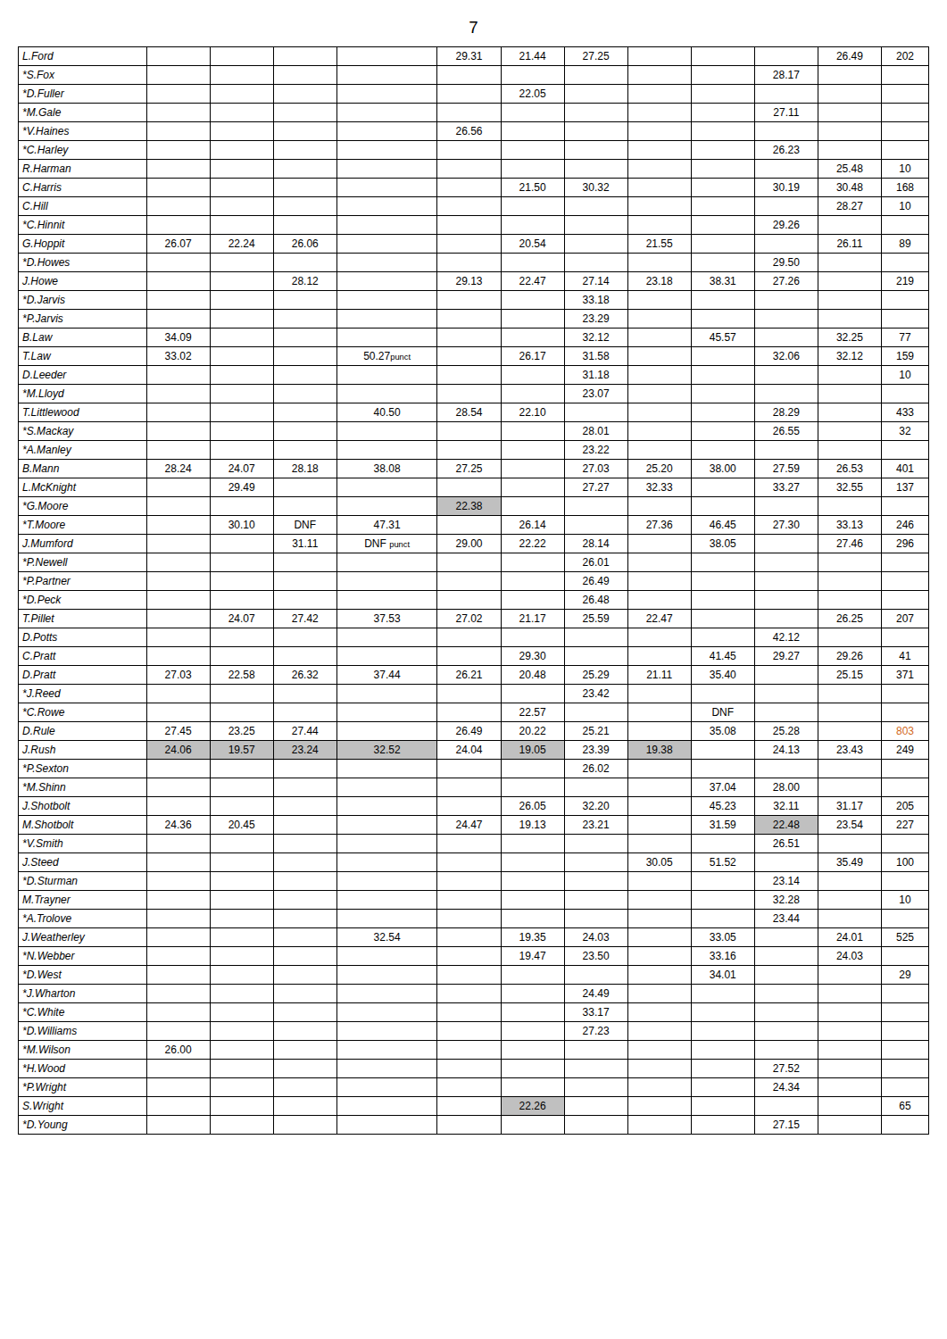7
| L.Ford | | | | | 29.31 | 21.44 | 27.25 | | | | 26.49 | 202 |
| *S.Fox | | | | | | | | | | 28.17 | | |
| *D.Fuller | | | | | | 22.05 | | | | | | |
| *M.Gale | | | | | | | | | | 27.11 | | |
| *V.Haines | | | | | 26.56 | | | | | | | |
| *C.Harley | | | | | | | | | | 26.23 | | |
| R.Harman | | | | | | | | | | | 25.48 | 10 |
| C.Harris | | | | | | 21.50 | 30.32 | | | 30.19 | 30.48 | 168 |
| C.Hill | | | | | | | | | | | 28.27 | 10 |
| *C.Hinnit | | | | | | | | | | 29.26 | | |
| G.Hoppit | 26.07 | 22.24 | 26.06 | | | 20.54 | | 21.55 | | | 26.11 | 89 |
| *D.Howes | | | | | | | | | | 29.50 | | |
| J.Howe | | | 28.12 | | 29.13 | 22.47 | 27.14 | 23.18 | 38.31 | 27.26 | | 219 |
| *D.Jarvis | | | | | | | 33.18 | | | | | |
| *P.Jarvis | | | | | | | 23.29 | | | | | |
| B.Law | 34.09 | | | | | | 32.12 | | 45.57 | | 32.25 | 77 |
| T.Law | 33.02 | | | 50.27 punct | | 26.17 | 31.58 | | | 32.06 | 32.12 | 159 |
| D.Leeder | | | | | | | 31.18 | | | | | 10 |
| *M.Lloyd | | | | | | | 23.07 | | | | | |
| T.Littlewood | | | | 40.50 | 28.54 | 22.10 | | | | 28.29 | | 433 |
| *S.Mackay | | | | | | | 28.01 | | | 26.55 | | 32 |
| *A.Manley | | | | | | | 23.22 | | | | | |
| B.Mann | 28.24 | 24.07 | 28.18 | 38.08 | 27.25 | | 27.03 | 25.20 | 38.00 | 27.59 | 26.53 | 401 |
| L.McKnight | | 29.49 | | | | | 27.27 | 32.33 | | 33.27 | 32.55 | 137 |
| *G.Moore | | | | | 22.38 | | | | | | | |
| *T.Moore | | 30.10 | DNF | 47.31 | | 26.14 | | 27.36 | 46.45 | 27.30 | 33.13 | 246 |
| J.Mumford | | | 31.11 | DNF punct | 29.00 | 22.22 | 28.14 | | 38.05 | | 27.46 | 296 |
| *P.Newell | | | | | | | 26.01 | | | | | |
| *P.Partner | | | | | | | 26.49 | | | | | |
| *D.Peck | | | | | | | 26.48 | | | | | |
| T.Pillet | | 24.07 | 27.42 | 37.53 | 27.02 | 21.17 | 25.59 | 22.47 | | | 26.25 | 207 |
| D.Potts | | | | | | | | | | 42.12 | | |
| C.Pratt | | | | | | 29.30 | | | 41.45 | 29.27 | 29.26 | 41 |
| D.Pratt | 27.03 | 22.58 | 26.32 | 37.44 | 26.21 | 20.48 | 25.29 | 21.11 | 35.40 | | 25.15 | 371 |
| *J.Reed | | | | | | | 23.42 | | | | | |
| *C.Rowe | | | | | | 22.57 | | | DNF | | | |
| D.Rule | 27.45 | 23.25 | 27.44 | | 26.49 | 20.22 | 25.21 | | 35.08 | 25.28 | | 803 |
| J.Rush | 24.06 | 19.57 | 23.24 | 32.52 | 24.04 | 19.05 | 23.39 | 19.38 | | 24.13 | 23.43 | 249 |
| *P.Sexton | | | | | | | 26.02 | | | | | |
| *M.Shinn | | | | | | | | | 37.04 | 28.00 | | |
| J.Shotbolt | | | | | | 26.05 | 32.20 | | 45.23 | 32.11 | 31.17 | 205 |
| M.Shotbolt | 24.36 | 20.45 | | | 24.47 | 19.13 | 23.21 | | 31.59 | 22.48 | 23.54 | 227 |
| *V.Smith | | | | | | | | | | 26.51 | | |
| J.Steed | | | | | | | | 30.05 | 51.52 | | 35.49 | 100 |
| *D.Sturman | | | | | | | | | | 23.14 | | |
| M.Trayner | | | | | | | | | | 32.28 | | 10 |
| *A.Trolove | | | | | | | | | | 23.44 | | |
| J.Weatherley | | | | 32.54 | | 19.35 | 24.03 | | 33.05 | | 24.01 | 525 |
| *N.Webber | | | | | | 19.47 | 23.50 | | 33.16 | | 24.03 | |
| *D.West | | | | | | | | | 34.01 | | | 29 |
| *J.Wharton | | | | | | | 24.49 | | | | | |
| *C.White | | | | | | | 33.17 | | | | | |
| *D.Williams | | | | | | | 27.23 | | | | | |
| *M.Wilson | 26.00 | | | | | | | | | | | |
| *H.Wood | | | | | | | | | | 27.52 | | |
| *P.Wright | | | | | | | | | | 24.34 | | |
| S.Wright | | | | | | 22.26 | | | | | | 65 |
| *D.Young | | | | | | | | | | 27.15 | | |